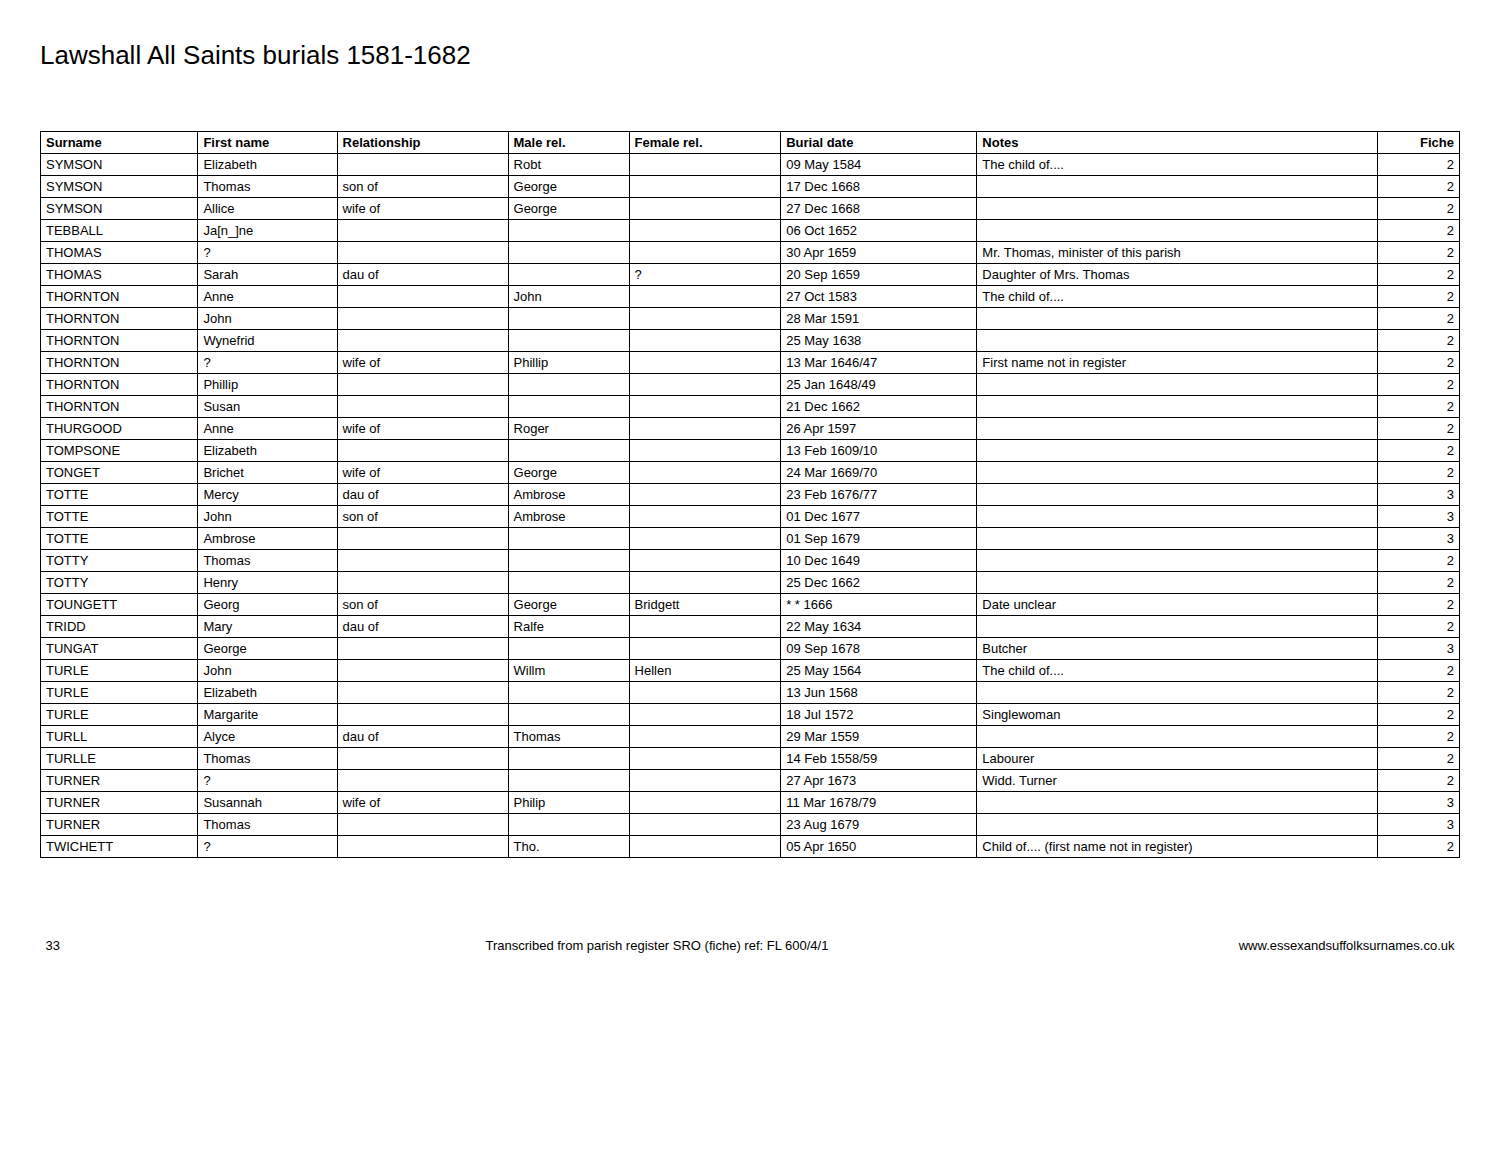Lawshall All Saints burials 1581-1682
| Surname | First name | Relationship | Male rel. | Female rel. | Burial date | Notes | Fiche |
| --- | --- | --- | --- | --- | --- | --- | --- |
| SYMSON | Elizabeth | | Robt | | 09 May 1584 | The child of.... | 2 |
| SYMSON | Thomas | son of | George | | 17 Dec 1668 | | 2 |
| SYMSON | Allice | wife of | George | | 27 Dec 1668 | | 2 |
| TEBBALL | Ja[n_]ne | | | | 06 Oct 1652 | | 2 |
| THOMAS | ? | | | | 30 Apr 1659 | Mr. Thomas, minister of this parish | 2 |
| THOMAS | Sarah | dau of | | ? | 20 Sep 1659 | Daughter of Mrs. Thomas | 2 |
| THORNTON | Anne | | John | | 27 Oct 1583 | The child of.... | 2 |
| THORNTON | John | | | | 28 Mar 1591 | | 2 |
| THORNTON | Wynefrid | | | | 25 May 1638 | | 2 |
| THORNTON | ? | wife of | Phillip | | 13 Mar 1646/47 | First name not in register | 2 |
| THORNTON | Phillip | | | | 25 Jan 1648/49 | | 2 |
| THORNTON | Susan | | | | 21 Dec 1662 | | 2 |
| THURGOOD | Anne | wife of | Roger | | 26 Apr 1597 | | 2 |
| TOMPSONE | Elizabeth | | | | 13 Feb 1609/10 | | 2 |
| TONGET | Brichet | wife of | George | | 24 Mar 1669/70 | | 2 |
| TOTTE | Mercy | dau of | Ambrose | | 23 Feb 1676/77 | | 3 |
| TOTTE | John | son of | Ambrose | | 01 Dec 1677 | | 3 |
| TOTTE | Ambrose | | | | 01 Sep 1679 | | 3 |
| TOTTY | Thomas | | | | 10 Dec 1649 | | 2 |
| TOTTY | Henry | | | | 25 Dec 1662 | | 2 |
| TOUNGETT | Georg | son of | George | Bridgett | * * 1666 | Date unclear | 2 |
| TRIDD | Mary | dau of | Ralfe | | 22 May 1634 | | 2 |
| TUNGAT | George | | | | 09 Sep 1678 | Butcher | 3 |
| TURLE | John | | Willm | Hellen | 25 May 1564 | The child of.... | 2 |
| TURLE | Elizabeth | | | | 13 Jun 1568 | | 2 |
| TURLE | Margarite | | | | 18 Jul 1572 | Singlewoman | 2 |
| TURLL | Alyce | dau of | Thomas | | 29 Mar 1559 | | 2 |
| TURLLE | Thomas | | | | 14 Feb 1558/59 | Labourer | 2 |
| TURNER | ? | | | | 27 Apr 1673 | Widd. Turner | 2 |
| TURNER | Susannah | wife of | Philip | | 11 Mar 1678/79 | | 3 |
| TURNER | Thomas | | | | 23 Aug 1679 | | 3 |
| TWICHETT | ? | | Tho. | | 05 Apr 1650 | Child of.... (first name not in register) | 2 |
| 33 | Transcribed from parish register SRO (fiche) ref: FL 600/4/1 | www.essexandsuffolksurnames.co.uk |